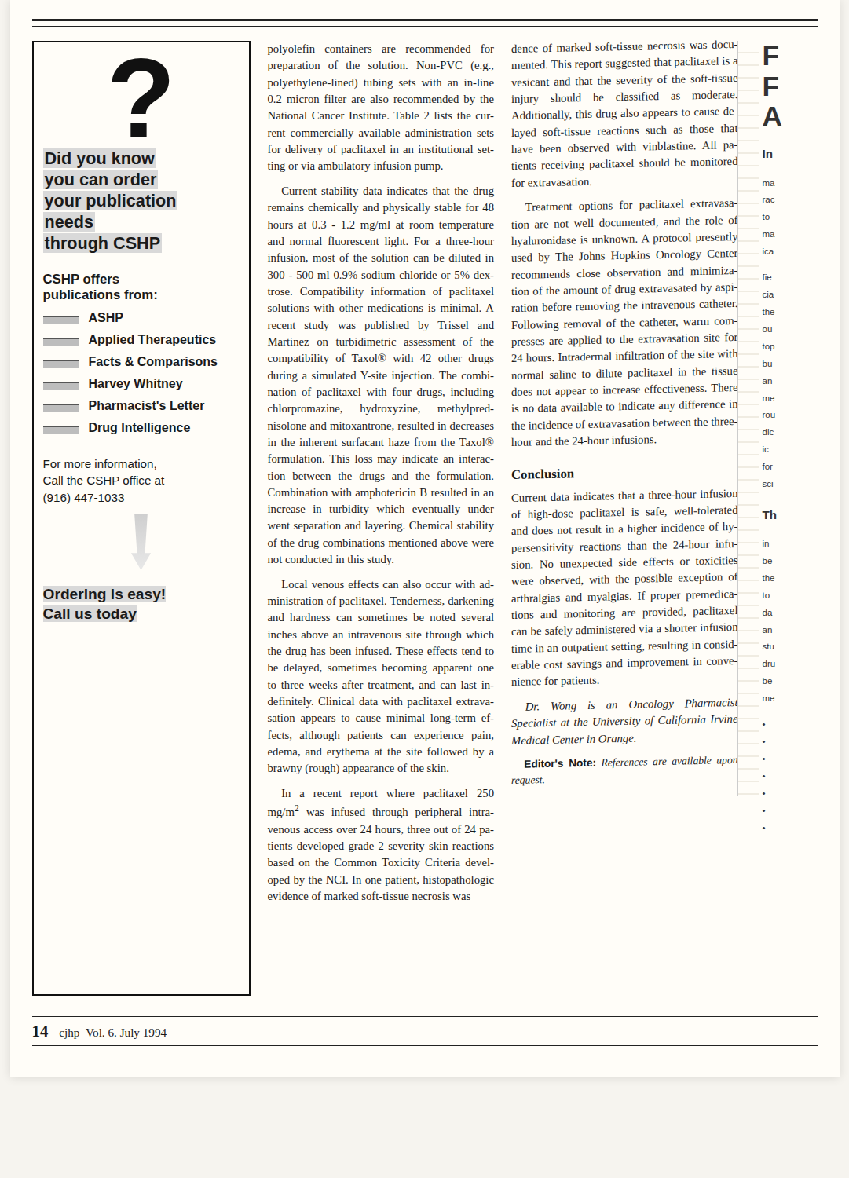?
Did you know
you can order
your publication
needs
through CSHP
CSHP offers
publications from:
ASHP
Applied Therapeutics
Facts & Comparisons
Harvey Whitney
Pharmacist's Letter
Drug Intelligence
For more information,
Call the CSHP office at
(916) 447-1033
Ordering is easy!
Call us today
polyolefin containers are recommended for preparation of the solution. Non-PVC (e.g., polyethylene-lined) tubing sets with an in-line 0.2 micron filter are also recommended by the National Cancer Institute. Table 2 lists the current commercially available administration sets for delivery of paclitaxel in an institutional setting or via ambulatory infusion pump.
Current stability data indicates that the drug remains chemically and physically stable for 48 hours at 0.3 - 1.2 mg/ml at room temperature and normal fluorescent light. For a three-hour infusion, most of the solution can be diluted in 300 - 500 ml 0.9% sodium chloride or 5% dextrose. Compatibility information of paclitaxel solutions with other medications is minimal. A recent study was published by Trissel and Martinez on turbidimetric assessment of the compatibility of Taxol® with 42 other drugs during a simulated Y-site injection. The combination of paclitaxel with four drugs, including chlorpromazine, hydroxyzine, methylprednisolone and mitoxantrone, resulted in decreases in the inherent surfacant haze from the Taxol® formulation. This loss may indicate an interaction between the drugs and the formulation. Combination with amphotericin B resulted in an increase in turbidity which eventually under went separation and layering. Chemical stability of the drug combinations mentioned above were not conducted in this study.
Local venous effects can also occur with administration of paclitaxel. Tenderness, darkening and hardness can sometimes be noted several inches above an intravenous site through which the drug has been infused. These effects tend to be delayed, sometimes becoming apparent one to three weeks after treatment, and can last indefinitely. Clinical data with paclitaxel extravasation appears to cause minimal long-term effects, although patients can experience pain, edema, and erythema at the site followed by a brawny (rough) appearance of the skin.
In a recent report where paclitaxel 250 mg/m2 was infused through peripheral intravenous access over 24 hours, three out of 24 patients developed grade 2 severity skin reactions based on the Common Toxicity Criteria developed by the NCI. In one patient, histopathologic evidence of marked soft-tissue necrosis was
dence of marked soft-tissue necrosis was documented. This report suggested that paclitaxel is a vesicant and that the severity of the soft-tissue injury should be classified as moderate. Additionally, this drug also appears to cause delayed soft-tissue reactions such as those that have been observed with vinblastine. All patients receiving paclitaxel should be monitored for extravasation.
Treatment options for paclitaxel extravasation are not well documented, and the role of hyaluronidase is unknown. A protocol presently used by The Johns Hopkins Oncology Center recommends close observation and minimization of the amount of drug extravasated by aspiration before removing the intravenous catheter. Following removal of the catheter, warm compresses are applied to the extravasation site for 24 hours. Intradermal infiltration of the site with normal saline to dilute paclitaxel in the tissue does not appear to increase effectiveness. There is no data available to indicate any difference in the incidence of extravasation between the three-hour and the 24-hour infusions.
Conclusion
Current data indicates that a three-hour infusion of high-dose paclitaxel is safe, well-tolerated and does not result in a higher incidence of hypersensitivity reactions than the 24-hour infusion. No unexpected side effects or toxicities were observed, with the possible exception of arthralgias and myalgias. If proper premedications and monitoring are provided, paclitaxel can be safely administered via a shorter infusion time in an outpatient setting, resulting in considerable cost savings and improvement in convenience for patients.
Dr. Wong is an Oncology Pharmacist Specialist at the University of California Irvine Medical Center in Orange.
Editor's Note: References are available upon request.
F
F
A
In
ma
rac
to
ma
ica
fie
cia
the
ou
top
bu
an
me
rou
dic
ic
for
sci
Th
in
be
the
to
da
an
stu
dru
be
me
14 cjhp Vol. 6. July 1994